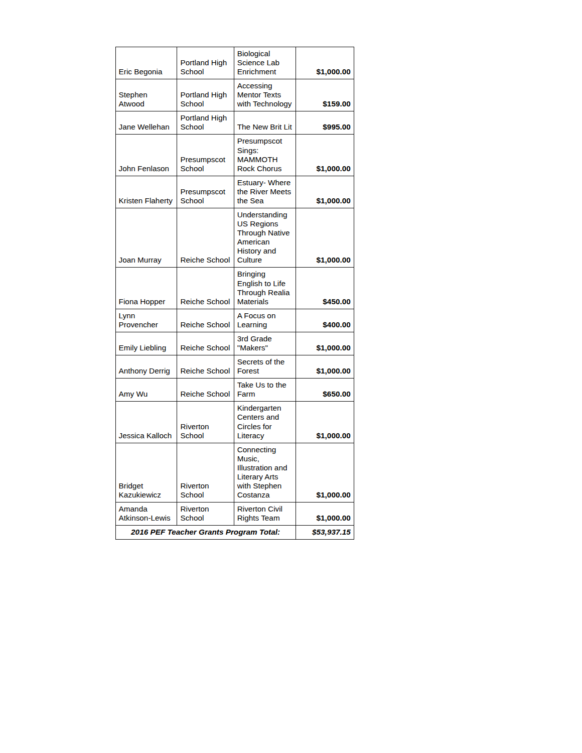| Eric Begonia | Portland High School | Biological Science Lab Enrichment | $1,000.00 |
| Stephen Atwood | Portland High School | Accessing Mentor Texts with Technology | $159.00 |
| Jane Wellehan | Portland High School | The New Brit Lit | $995.00 |
| John Fenlason | Presumpscot School | Presumpscot Sings: MAMMOTH Rock Chorus | $1,000.00 |
| Kristen Flaherty | Presumpscot School | Estuary- Where the River Meets the Sea | $1,000.00 |
| Joan Murray | Reiche School | Understanding US Regions Through Native American History and Culture | $1,000.00 |
| Fiona Hopper | Reiche School | Bringing English to Life Through Realia Materials | $450.00 |
| Lynn Provencher | Reiche School | A Focus on Learning | $400.00 |
| Emily Liebling | Reiche School | 3rd Grade "Makers" | $1,000.00 |
| Anthony Derrig | Reiche School | Secrets of the Forest | $1,000.00 |
| Amy Wu | Reiche School | Take Us to the Farm | $650.00 |
| Jessica Kalloch | Riverton School | Kindergarten Centers and Circles for Literacy | $1,000.00 |
| Bridget Kazukiewicz | Riverton School | Connecting Music, Illustration and Literary Arts with Stephen Costanza | $1,000.00 |
| Amanda Atkinson-Lewis | Riverton School | Riverton Civil Rights Team | $1,000.00 |
| 2016 PEF Teacher Grants Program Total: | $53,937.15 |